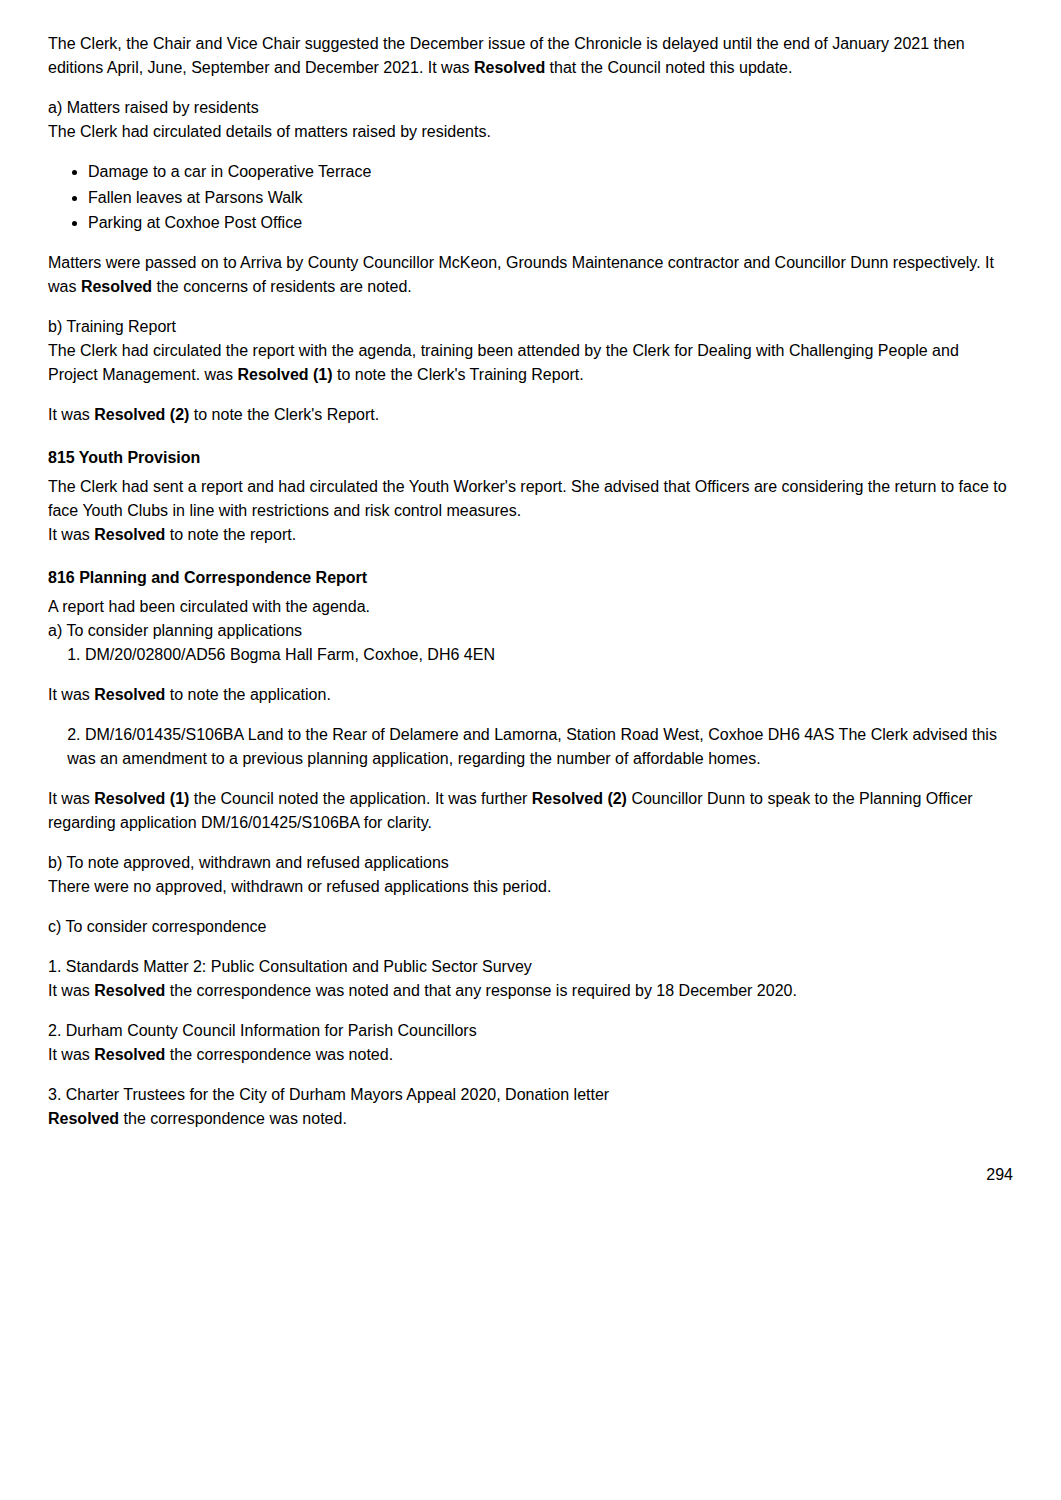The Clerk, the Chair and Vice Chair suggested the December issue of the Chronicle is delayed until the end of January 2021 then editions April, June, September and December 2021. It was Resolved that the Council noted this update.
a) Matters raised by residents
The Clerk had circulated details of matters raised by residents.
Damage to a car in Cooperative Terrace
Fallen leaves at Parsons Walk
Parking at Coxhoe Post Office
Matters were passed on to Arriva by County Councillor McKeon, Grounds Maintenance contractor and Councillor Dunn respectively. It was Resolved the concerns of residents are noted.
b) Training Report
The Clerk had circulated the report with the agenda, training been attended by the Clerk for Dealing with Challenging People and Project Management. was Resolved (1) to note the Clerk's Training Report.
It was Resolved (2) to note the Clerk's Report.
815 Youth Provision
The Clerk had sent a report and had circulated the Youth Worker's report. She advised that Officers are considering the return to face to face Youth Clubs in line with restrictions and risk control measures.
It was Resolved to note the report.
816 Planning and Correspondence Report
A report had been circulated with the agenda.
a) To consider planning applications
1. DM/20/02800/AD56 Bogma Hall Farm, Coxhoe, DH6 4EN
It was Resolved to note the application.
2. DM/16/01435/S106BA Land to the Rear of Delamere and Lamorna, Station Road West, Coxhoe DH6 4AS The Clerk advised this was an amendment to a previous planning application, regarding the number of affordable homes.
It was Resolved (1) the Council noted the application. It was further Resolved (2) Councillor Dunn to speak to the Planning Officer regarding application DM/16/01425/S106BA for clarity.
b) To note approved, withdrawn and refused applications
There were no approved, withdrawn or refused applications this period.
c) To consider correspondence
1. Standards Matter 2: Public Consultation and Public Sector Survey
It was Resolved the correspondence was noted and that any response is required by 18 December 2020.
2. Durham County Council Information for Parish Councillors
It was Resolved the correspondence was noted.
3. Charter Trustees for the City of Durham Mayors Appeal 2020, Donation letter
Resolved the correspondence was noted.
294